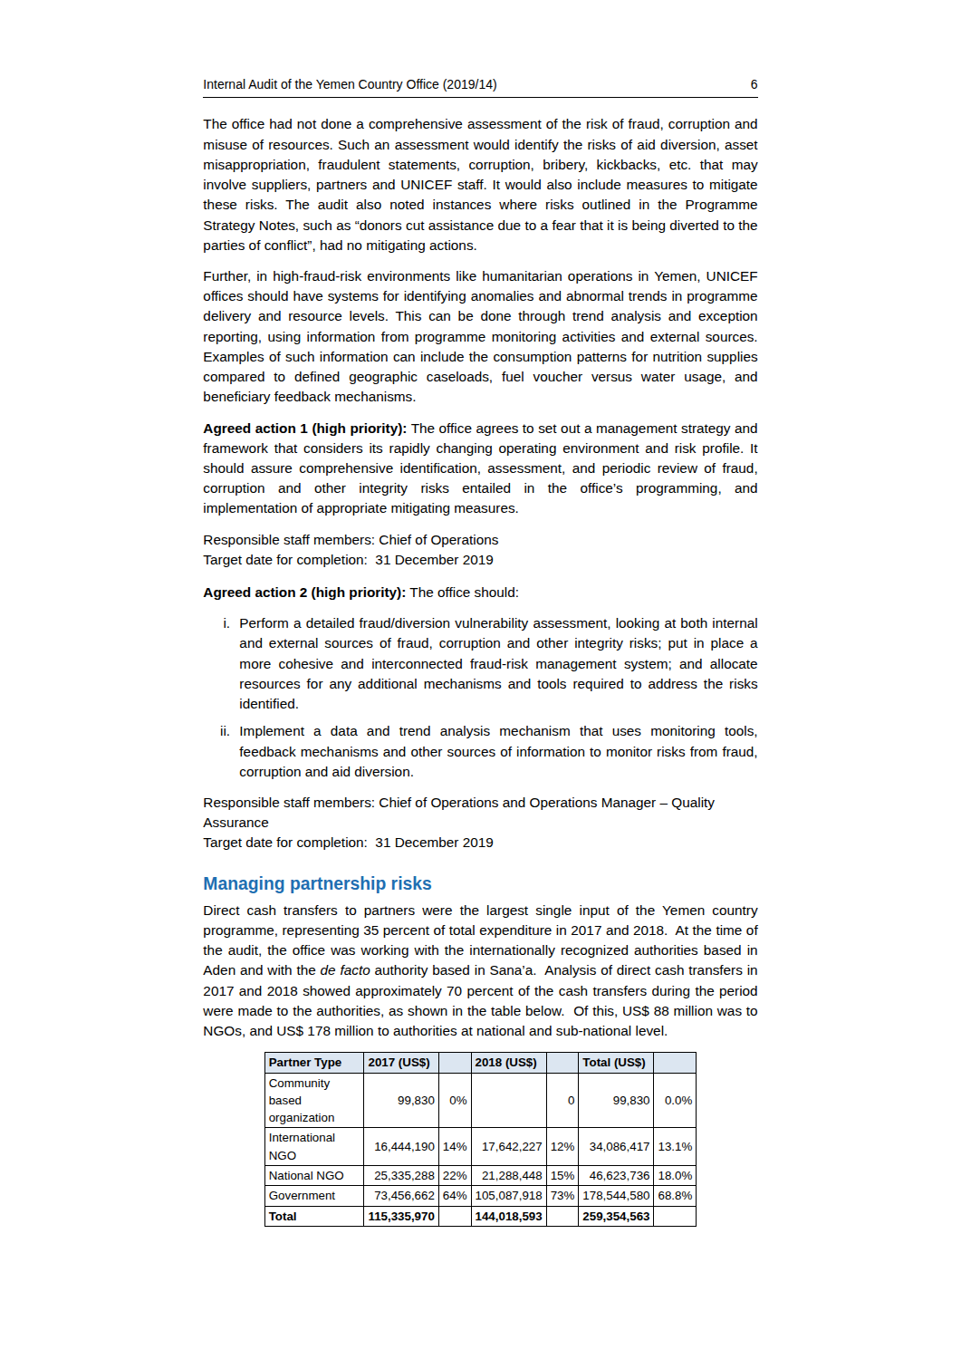Internal Audit of the Yemen Country Office (2019/14) 6
The office had not done a comprehensive assessment of the risk of fraud, corruption and misuse of resources. Such an assessment would identify the risks of aid diversion, asset misappropriation, fraudulent statements, corruption, bribery, kickbacks, etc. that may involve suppliers, partners and UNICEF staff. It would also include measures to mitigate these risks. The audit also noted instances where risks outlined in the Programme Strategy Notes, such as “donors cut assistance due to a fear that it is being diverted to the parties of conflict”, had no mitigating actions.
Further, in high-fraud-risk environments like humanitarian operations in Yemen, UNICEF offices should have systems for identifying anomalies and abnormal trends in programme delivery and resource levels. This can be done through trend analysis and exception reporting, using information from programme monitoring activities and external sources. Examples of such information can include the consumption patterns for nutrition supplies compared to defined geographic caseloads, fuel voucher versus water usage, and beneficiary feedback mechanisms.
Agreed action 1 (high priority): The office agrees to set out a management strategy and framework that considers its rapidly changing operating environment and risk profile. It should assure comprehensive identification, assessment, and periodic review of fraud, corruption and other integrity risks entailed in the office’s programming, and implementation of appropriate mitigating measures.
Responsible staff members: Chief of Operations
Target date for completion: 31 December 2019
Agreed action 2 (high priority): The office should:
Perform a detailed fraud/diversion vulnerability assessment, looking at both internal and external sources of fraud, corruption and other integrity risks; put in place a more cohesive and interconnected fraud-risk management system; and allocate resources for any additional mechanisms and tools required to address the risks identified.
Implement a data and trend analysis mechanism that uses monitoring tools, feedback mechanisms and other sources of information to monitor risks from fraud, corruption and aid diversion.
Responsible staff members: Chief of Operations and Operations Manager – Quality Assurance
Target date for completion: 31 December 2019
Managing partnership risks
Direct cash transfers to partners were the largest single input of the Yemen country programme, representing 35 percent of total expenditure in 2017 and 2018. At the time of the audit, the office was working with the internationally recognized authorities based in Aden and with the de facto authority based in Sana’a. Analysis of direct cash transfers in 2017 and 2018 showed approximately 70 percent of the cash transfers during the period were made to the authorities, as shown in the table below. Of this, US$ 88 million was to NGOs, and US$ 178 million to authorities at national and sub-national level.
| Partner Type | 2017 (US$) | | 2018 (US$) | | Total (US$) | |
| --- | --- | --- | --- | --- | --- | --- |
| Community based organization | 99,830 | 0% | | 0 | 99,830 | 0.0% |
| International NGO | 16,444,190 | 14% | 17,642,227 | 12% | 34,086,417 | 13.1% |
| National NGO | 25,335,288 | 22% | 21,288,448 | 15% | 46,623,736 | 18.0% |
| Government | 73,456,662 | 64% | 105,087,918 | 73% | 178,544,580 | 68.8% |
| Total | 115,335,970 | | 144,018,593 | | 259,354,563 | |